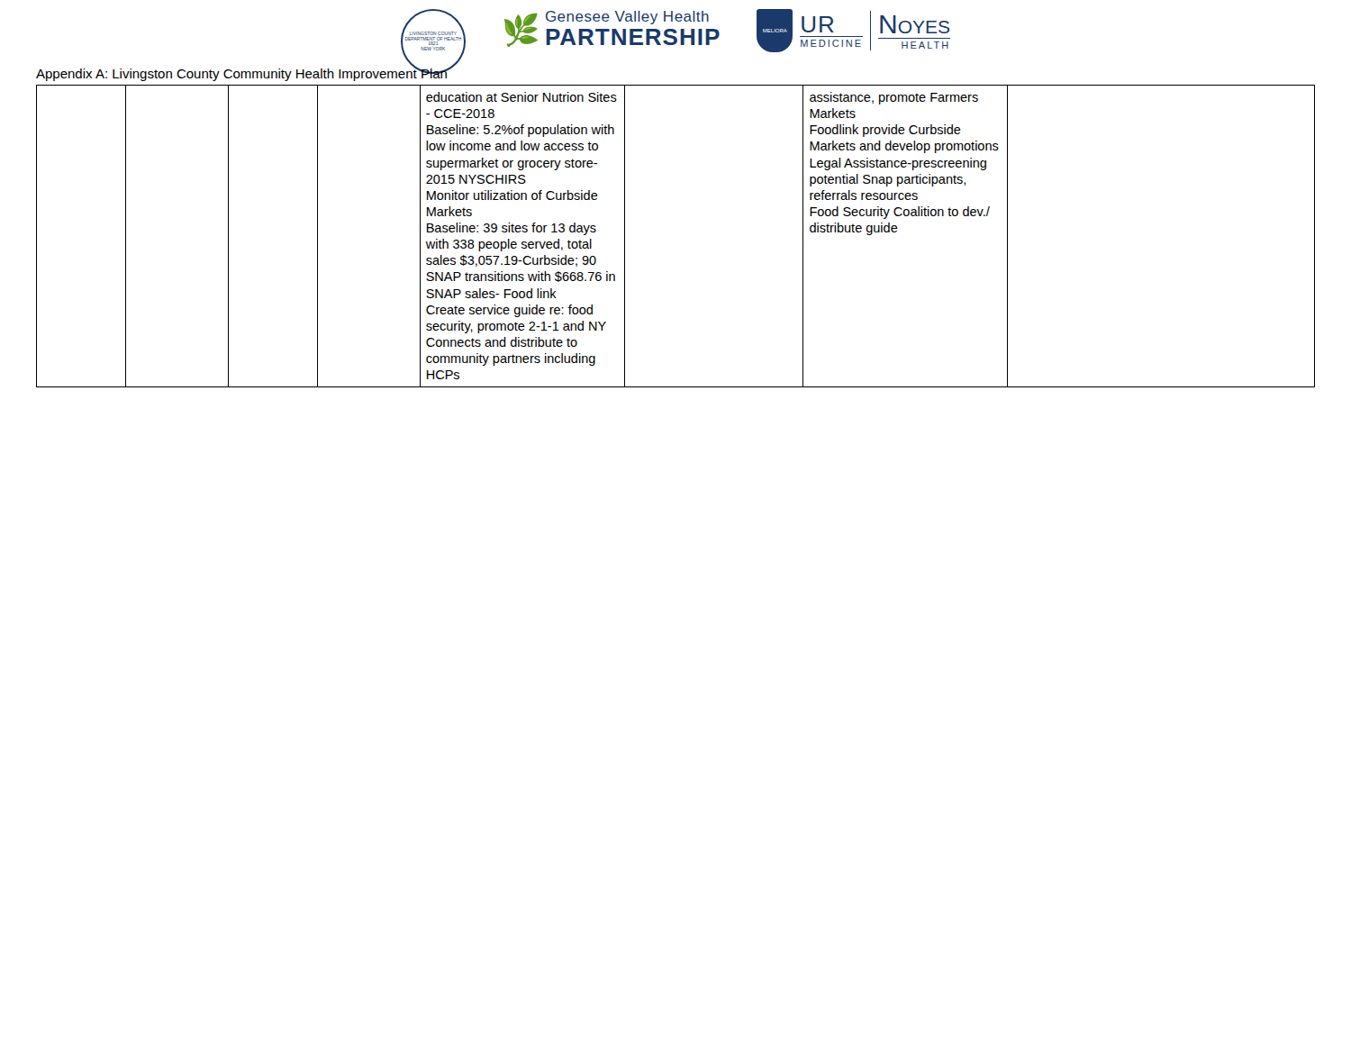LIVINGSTON COUNTY
DEPARTMENT OF HEALTH
1821
NEW YORK
🌿
Genesee Valley Health
PARTNERSHIP
MELIORA
UR
MEDICINE
Noyes
HEALTH
Appendix A: Livingston County Community Health Improvement Plan
| | | | | education at Senior Nutrion Sites - CCE-2018 Baseline: 5.2%of population with low income and low access to supermarket or grocery store- 2015 NYSCHIRS Monitor utilization of Curbside Markets Baseline: 39 sites for 13 days with 338 people served, total sales $3,057.19-Curbside; 90 SNAP transitions with $668.76 in SNAP sales- Food link Create service guide re: food security, promote 2-1-1 and NY Connects and distribute to community partners including HCPs | | assistance, promote Farmers Markets Foodlink provide Curbside Markets and develop promotions Legal Assistance-prescreening potential Snap participants, referrals resources Food Security Coalition to dev./ distribute guide | |